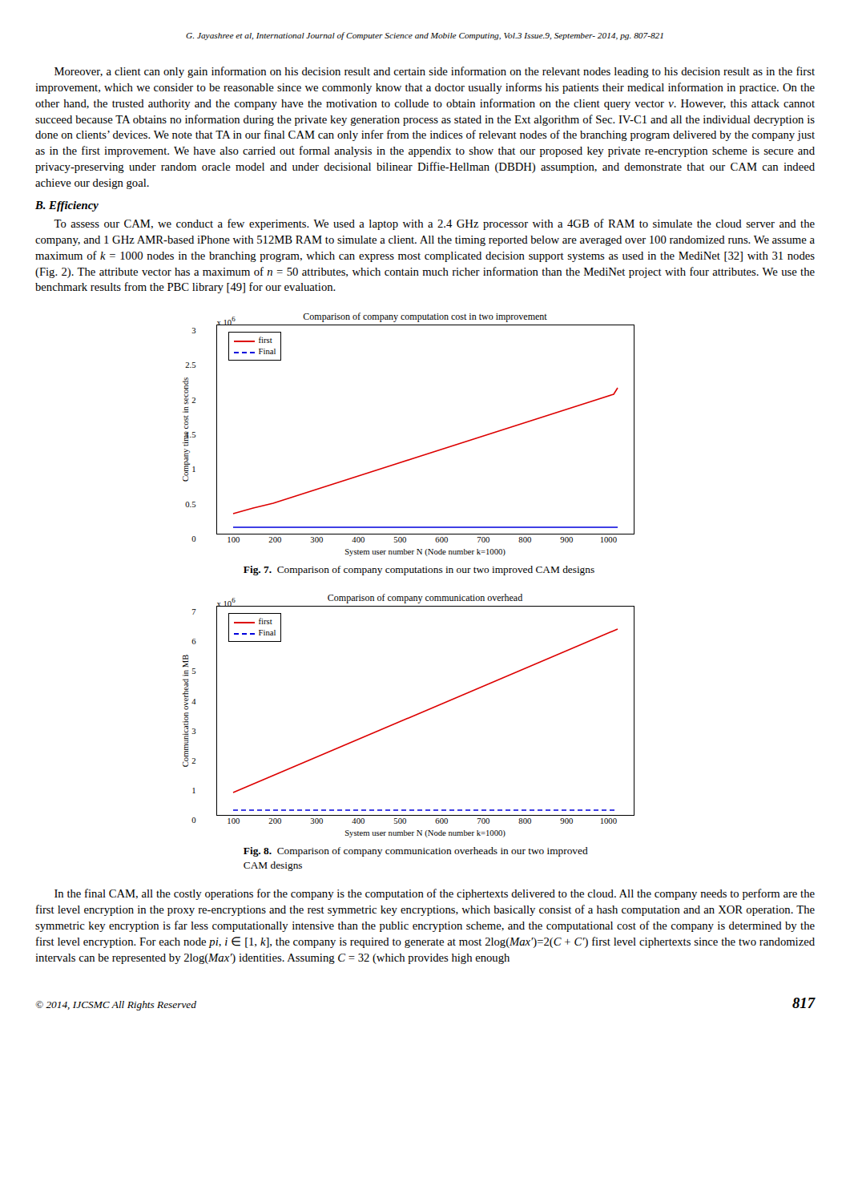G. Jayashree et al, International Journal of Computer Science and Mobile Computing, Vol.3 Issue.9, September- 2014, pg. 807-821
Moreover, a client can only gain information on his decision result and certain side information on the relevant nodes leading to his decision result as in the first improvement, which we consider to be reasonable since we commonly know that a doctor usually informs his patients their medical information in practice. On the other hand, the trusted authority and the company have the motivation to collude to obtain information on the client query vector v. However, this attack cannot succeed because TA obtains no information during the private key generation process as stated in the Ext algorithm of Sec. IV-C1 and all the individual decryption is done on clients’ devices. We note that TA in our final CAM can only infer from the indices of relevant nodes of the branching program delivered by the company just as in the first improvement. We have also carried out formal analysis in the appendix to show that our proposed key private re-encryption scheme is secure and privacy-preserving under random oracle model and under decisional bilinear Diffie-Hellman (DBDH) assumption, and demonstrate that our CAM can indeed achieve our design goal.
B. Efficiency
To assess our CAM, we conduct a few experiments. We used a laptop with a 2.4 GHz processor with a 4GB of RAM to simulate the cloud server and the company, and 1 GHz AMR-based iPhone with 512MB RAM to simulate a client. All the timing reported below are averaged over 100 randomized runs. We assume a maximum of k = 1000 nodes in the branching program, which can express most complicated decision support systems as used in the MediNet [32] with 31 nodes (Fig. 2). The attribute vector has a maximum of n = 50 attributes, which contain much richer information than the MediNet project with four attributes. We use the benchmark results from the PBC library [49] for our evaluation.
Comparison of company computation cost in two improvement
x 106
first
Final
Company time cost in seconds
3 2.5 2 1.5 1 0.5 0
100 200 300 400 500 600 700 800 900 1000
System user number N (Node number k=1000)
Fig. 7. Comparison of company computations in our two improved CAM designs
Comparison of company communication overhead
x 106
first
Final
Communication overhead in MB
7 6 5 4 3 2 1 0
100 200 300 400 500 600 700 800 900 1000
System user number N (Node number k=1000)
Fig. 8. Comparison of company communication overheads in our two improved CAM designs
In the final CAM, all the costly operations for the company is the computation of the ciphertexts delivered to the cloud. All the company needs to perform are the first level encryption in the proxy re-encryptions and the rest symmetric key encryptions, which basically consist of a hash computation and an XOR operation. The symmetric key encryption is far less computationally intensive than the public encryption scheme, and the computational cost of the company is determined by the first level encryption. For each node pi, i ∈ [1, k], the company is required to generate at most 2log(Max′)=2(C + C′) first level ciphertexts since the two randomized intervals can be represented by 2log(Max′) identities. Assuming C = 32 (which provides high enough
© 2014, IJCSMC All Rights Reserved 817